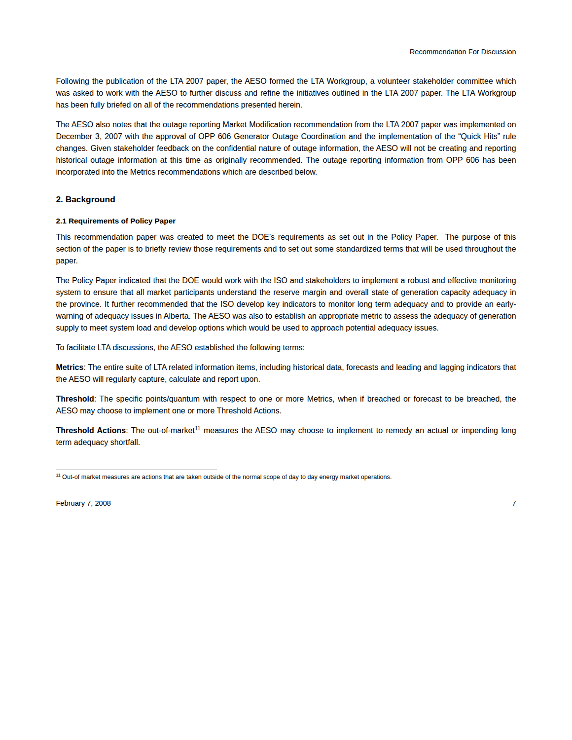Recommendation For Discussion
Following the publication of the LTA 2007 paper, the AESO formed the LTA Workgroup, a volunteer stakeholder committee which was asked to work with the AESO to further discuss and refine the initiatives outlined in the LTA 2007 paper. The LTA Workgroup has been fully briefed on all of the recommendations presented herein.
The AESO also notes that the outage reporting Market Modification recommendation from the LTA 2007 paper was implemented on December 3, 2007 with the approval of OPP 606 Generator Outage Coordination and the implementation of the “Quick Hits” rule changes. Given stakeholder feedback on the confidential nature of outage information, the AESO will not be creating and reporting historical outage information at this time as originally recommended. The outage reporting information from OPP 606 has been incorporated into the Metrics recommendations which are described below.
2. Background
2.1 Requirements of Policy Paper
This recommendation paper was created to meet the DOE’s requirements as set out in the Policy Paper. The purpose of this section of the paper is to briefly review those requirements and to set out some standardized terms that will be used throughout the paper.
The Policy Paper indicated that the DOE would work with the ISO and stakeholders to implement a robust and effective monitoring system to ensure that all market participants understand the reserve margin and overall state of generation capacity adequacy in the province. It further recommended that the ISO develop key indicators to monitor long term adequacy and to provide an early-warning of adequacy issues in Alberta. The AESO was also to establish an appropriate metric to assess the adequacy of generation supply to meet system load and develop options which would be used to approach potential adequacy issues.
To facilitate LTA discussions, the AESO established the following terms:
Metrics: The entire suite of LTA related information items, including historical data, forecasts and leading and lagging indicators that the AESO will regularly capture, calculate and report upon.
Threshold: The specific points/quantum with respect to one or more Metrics, when if breached or forecast to be breached, the AESO may choose to implement one or more Threshold Actions.
Threshold Actions: The out-of-market11 measures the AESO may choose to implement to remedy an actual or impending long term adequacy shortfall.
11 Out-of market measures are actions that are taken outside of the normal scope of day to day energy market operations.
February 7, 2008 7